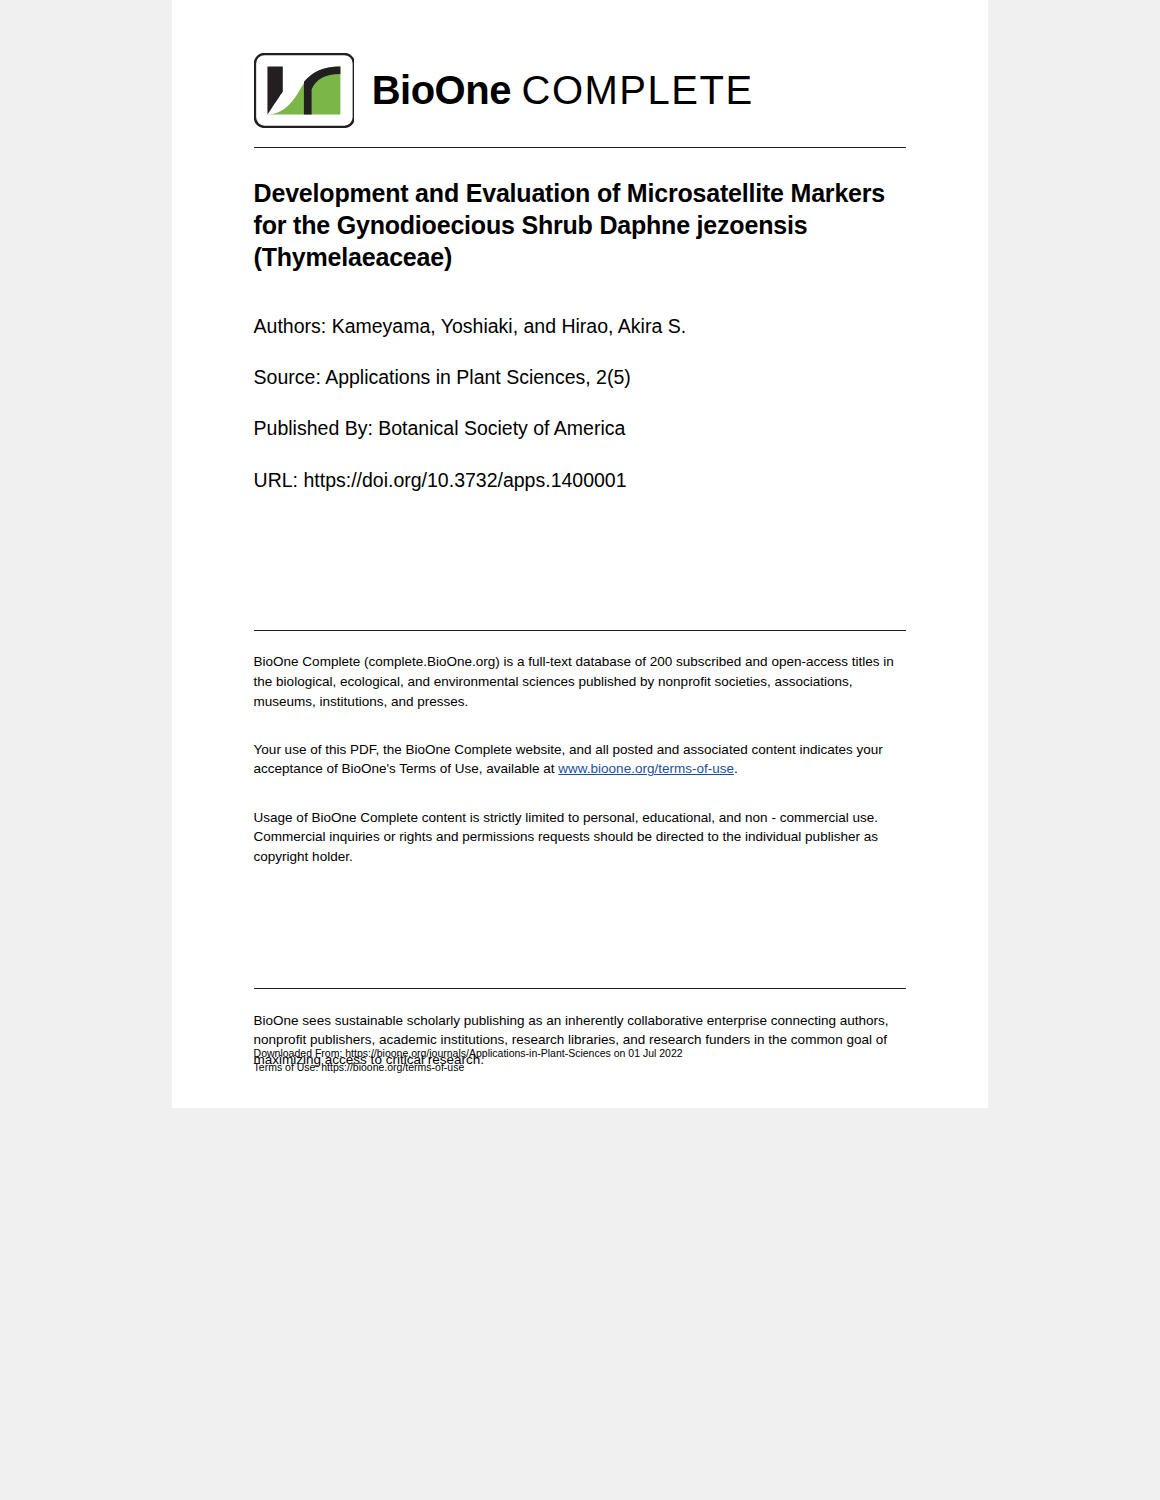Bio One COMPLETE
Development and Evaluation of Microsatellite Markers for the Gynodioecious Shrub Daphne jezoensis (Thymelaeaceae)
Authors: Kameyama, Yoshiaki, and Hirao, Akira S.
Source: Applications in Plant Sciences, 2(5)
Published By: Botanical Society of America
URL: https://doi.org/10.3732/apps.1400001
BioOne Complete (complete.BioOne.org) is a full-text database of 200 subscribed and open-access titles in the biological, ecological, and environmental sciences published by nonprofit societies, associations, museums, institutions, and presses.
Your use of this PDF, the BioOne Complete website, and all posted and associated content indicates your acceptance of BioOne's Terms of Use, available at www.bioone.org/terms-of-use.
Usage of BioOne Complete content is strictly limited to personal, educational, and non - commercial use. Commercial inquiries or rights and permissions requests should be directed to the individual publisher as copyright holder.
BioOne sees sustainable scholarly publishing as an inherently collaborative enterprise connecting authors, nonprofit publishers, academic institutions, research libraries, and research funders in the common goal of maximizing access to critical research.
Downloaded From: https://bioone.org/journals/Applications-in-Plant-Sciences on 01 Jul 2022
Terms of Use: https://bioone.org/terms-of-use